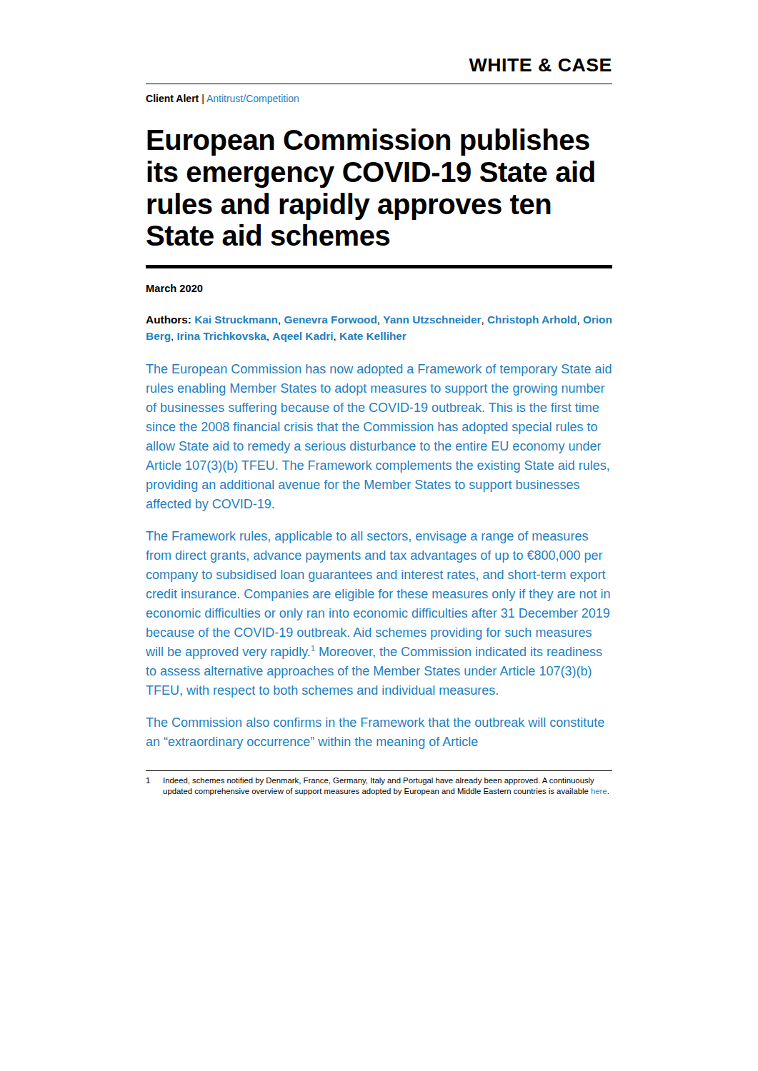WHITE & CASE
Client Alert | Antitrust/Competition
European Commission publishes its emergency COVID-19 State aid rules and rapidly approves ten State aid schemes
March 2020
Authors: Kai Struckmann, Genevra Forwood, Yann Utzschneider, Christoph Arhold, Orion Berg, Irina Trichkovska, Aqeel Kadri, Kate Kelliher
The European Commission has now adopted a Framework of temporary State aid rules enabling Member States to adopt measures to support the growing number of businesses suffering because of the COVID-19 outbreak. This is the first time since the 2008 financial crisis that the Commission has adopted special rules to allow State aid to remedy a serious disturbance to the entire EU economy under Article 107(3)(b) TFEU. The Framework complements the existing State aid rules, providing an additional avenue for the Member States to support businesses affected by COVID-19.
The Framework rules, applicable to all sectors, envisage a range of measures from direct grants, advance payments and tax advantages of up to €800,000 per company to subsidised loan guarantees and interest rates, and short-term export credit insurance. Companies are eligible for these measures only if they are not in economic difficulties or only ran into economic difficulties after 31 December 2019 because of the COVID-19 outbreak. Aid schemes providing for such measures will be approved very rapidly.1 Moreover, the Commission indicated its readiness to assess alternative approaches of the Member States under Article 107(3)(b) TFEU, with respect to both schemes and individual measures.
The Commission also confirms in the Framework that the outbreak will constitute an “extraordinary occurrence” within the meaning of Article
1
Indeed, schemes notified by Denmark, France, Germany, Italy and Portugal have already been approved. A continuously updated comprehensive overview of support measures adopted by European and Middle Eastern countries is available here.